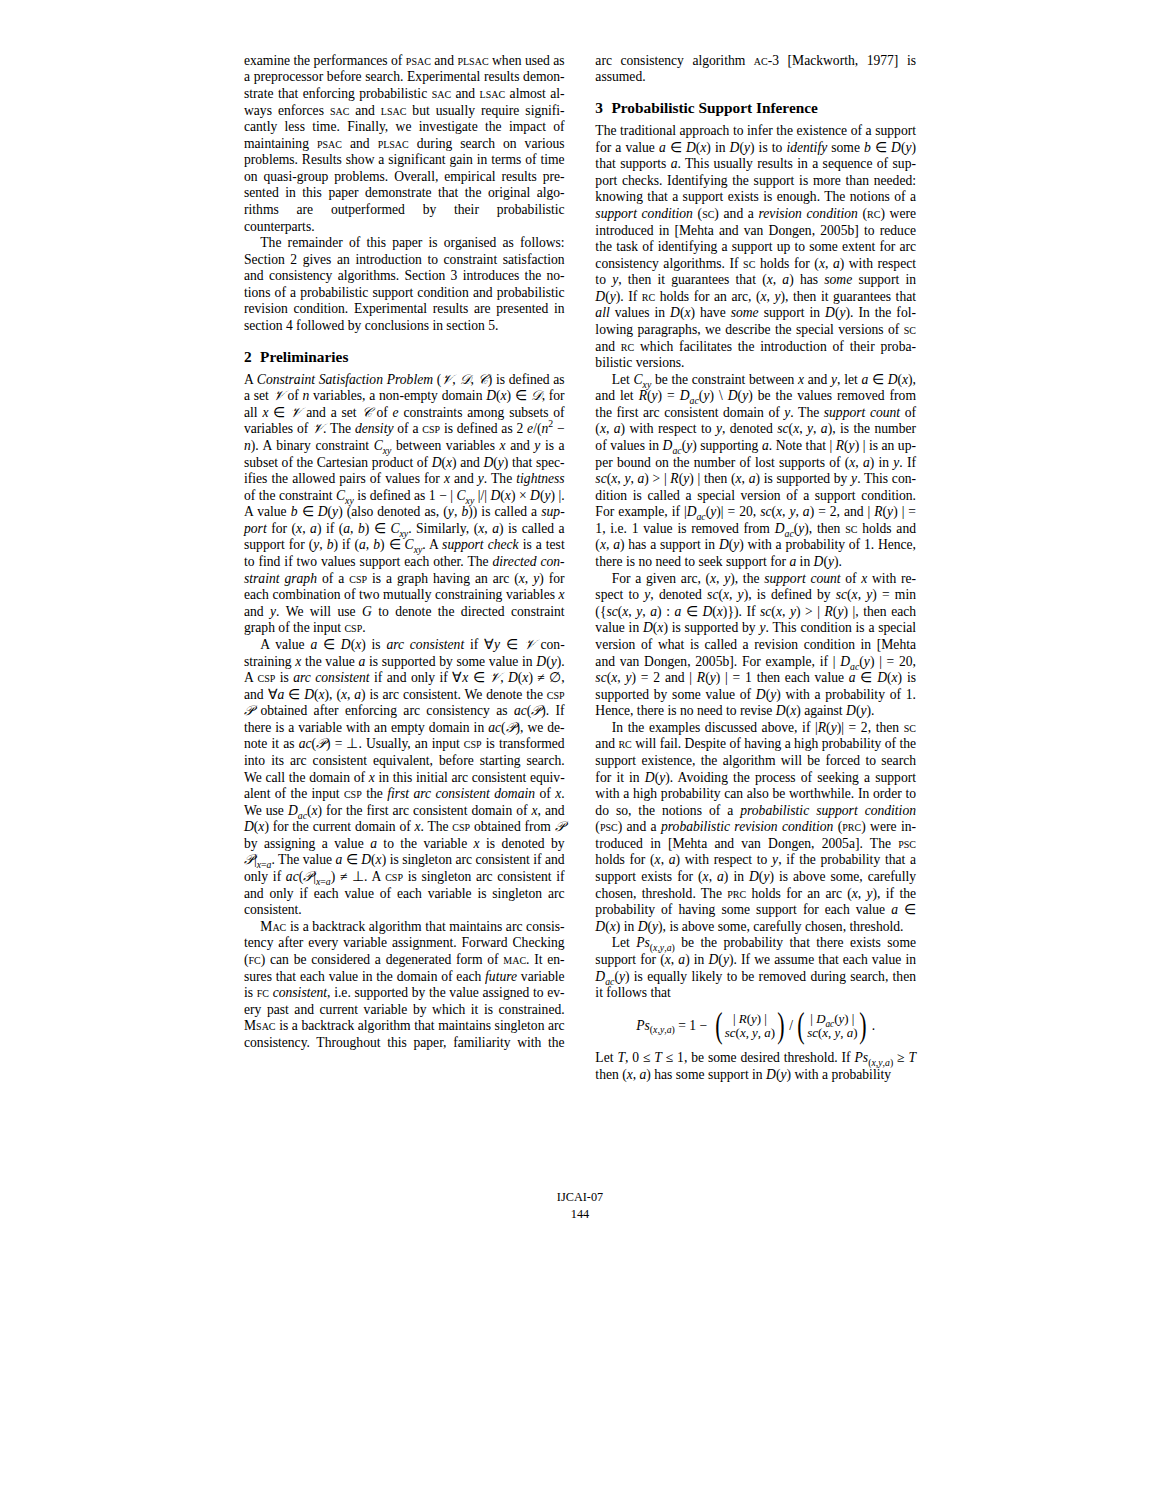examine the performances of psac and plsac when used as a preprocessor before search. Experimental results demonstrate that enforcing probabilistic sac and lsac almost always enforces sac and lsac but usually require significantly less time. Finally, we investigate the impact of maintaining psac and plsac during search on various problems. Results show a significant gain in terms of time on quasi-group problems. Overall, empirical results presented in this paper demonstrate that the original algorithms are outperformed by their probabilistic counterparts.
The remainder of this paper is organised as follows: Section 2 gives an introduction to constraint satisfaction and consistency algorithms. Section 3 introduces the notions of a probabilistic support condition and probabilistic revision condition. Experimental results are presented in section 4 followed by conclusions in section 5.
2 Preliminaries
A Constraint Satisfaction Problem (𝒱, 𝒟, 𝒞) is defined as a set 𝒱 of n variables, a non-empty domain D(x) ∈ 𝒟, for all x ∈ 𝒱 and a set 𝒞 of e constraints among subsets of variables of 𝒱. The density of a csp is defined as 2 e/(n2 − n). A binary constraint Cxy between variables x and y is a subset of the Cartesian product of D(x) and D(y) that specifies the allowed pairs of values for x and y. The tightness of the constraint Cxy is defined as 1 − | Cxy |/| D(x) × D(y) |. A value b ∈ D(y) (also denoted as, (y, b)) is called a support for (x, a) if (a, b) ∈ Cxy. Similarly, (x, a) is called a support for (y, b) if (a, b) ∈ Cxy. A support check is a test to find if two values support each other. The directed constraint graph of a csp is a graph having an arc (x, y) for each combination of two mutually constraining variables x and y. We will use G to denote the directed constraint graph of the input csp.
A value a ∈ D(x) is arc consistent if ∀y ∈ 𝒱 constraining x the value a is supported by some value in D(y). A csp is arc consistent if and only if ∀x ∈ 𝒱, D(x) ≠ ∅, and ∀a ∈ D(x), (x, a) is arc consistent. We denote the csp 𝒫 obtained after enforcing arc consistency as ac(𝒫). If there is a variable with an empty domain in ac(𝒫), we denote it as ac(𝒫) = ⊥. Usually, an input csp is transformed into its arc consistent equivalent, before starting search. We call the domain of x in this initial arc consistent equivalent of the input csp the first arc consistent domain of x. We use Dac(x) for the first arc consistent domain of x, and D(x) for the current domain of x. The csp obtained from 𝒫 by assigning a value a to the variable x is denoted by 𝒫|x=a. The value a ∈ D(x) is singleton arc consistent if and only if ac(𝒫|x=a) ≠ ⊥. A csp is singleton arc consistent if and only if each value of each variable is singleton arc consistent.
Mac is a backtrack algorithm that maintains arc consistency after every variable assignment. Forward Checking (fc) can be considered a degenerated form of mac. It ensures that each value in the domain of each future variable is fc consistent, i.e. supported by the value assigned to every past and current variable by which it is constrained. Msac is a backtrack algorithm that maintains singleton arc consistency. Throughout this paper, familiarity with the arc consistency algorithm ac-3 [Mackworth, 1977] is assumed.
3 Probabilistic Support Inference
The traditional approach to infer the existence of a support for a value a ∈ D(x) in D(y) is to identify some b ∈ D(y) that supports a. This usually results in a sequence of support checks. Identifying the support is more than needed: knowing that a support exists is enough. The notions of a support condition (sc) and a revision condition (rc) were introduced in [Mehta and van Dongen, 2005b] to reduce the task of identifying a support up to some extent for arc consistency algorithms. If sc holds for (x, a) with respect to y, then it guarantees that (x, a) has some support in D(y). If rc holds for an arc, (x, y), then it guarantees that all values in D(x) have some support in D(y). In the following paragraphs, we describe the special versions of sc and rc which facilitates the introduction of their probabilistic versions.
Let Cxy be the constraint between x and y, let a ∈ D(x), and let R(y) = Dac(y) \ D(y) be the values removed from the first arc consistent domain of y. The support count of (x, a) with respect to y, denoted sc(x, y, a), is the number of values in Dac(y) supporting a. Note that | R(y) | is an upper bound on the number of lost supports of (x, a) in y. If sc(x, y, a) > | R(y) | then (x, a) is supported by y. This condition is called a special version of a support condition. For example, if |Dac(y)| = 20, sc(x, y, a) = 2, and | R(y) | = 1, i.e. 1 value is removed from Dac(y), then sc holds and (x, a) has a support in D(y) with a probability of 1. Hence, there is no need to seek support for a in D(y).
For a given arc, (x, y), the support count of x with respect to y, denoted sc(x, y), is defined by sc(x, y) = min ({sc(x, y, a) : a ∈ D(x)}). If sc(x, y) > | R(y) |, then each value in D(x) is supported by y. This condition is a special version of what is called a revision condition in [Mehta and van Dongen, 2005b]. For example, if | Dac(y) | = 20, sc(x, y) = 2 and | R(y) | = 1 then each value a ∈ D(x) is supported by some value of D(y) with a probability of 1. Hence, there is no need to revise D(x) against D(y).
In the examples discussed above, if |R(y)| = 2, then sc and rc will fail. Despite of having a high probability of the support existence, the algorithm will be forced to search for it in D(y). Avoiding the process of seeking a support with a high probability can also be worthwhile. In order to do so, the notions of a probabilistic support condition (psc) and a probabilistic revision condition (prc) were introduced in [Mehta and van Dongen, 2005a]. The psc holds for (x, a) with respect to y, if the probability that a support exists for (x, a) in D(y) is above some, carefully chosen, threshold. The prc holds for an arc (x, y), if the probability of having some support for each value a ∈ D(x) in D(y), is above some, carefully chosen, threshold.
Let Ps(x,y,a) be the probability that there exists some support for (x, a) in D(y). If we assume that each value in Dac(y) is equally likely to be removed during search, then it follows that
Ps(x,y,a) = 1 − (| R(y) |
sc(x, y, a))/(| Dac(y) |
sc(x, y, a)).
Let T, 0 ≤ T ≤ 1, be some desired threshold. If Ps(x,y,a) ≥ T then (x, a) has some support in D(y) with a probability
IJCAI-07
144